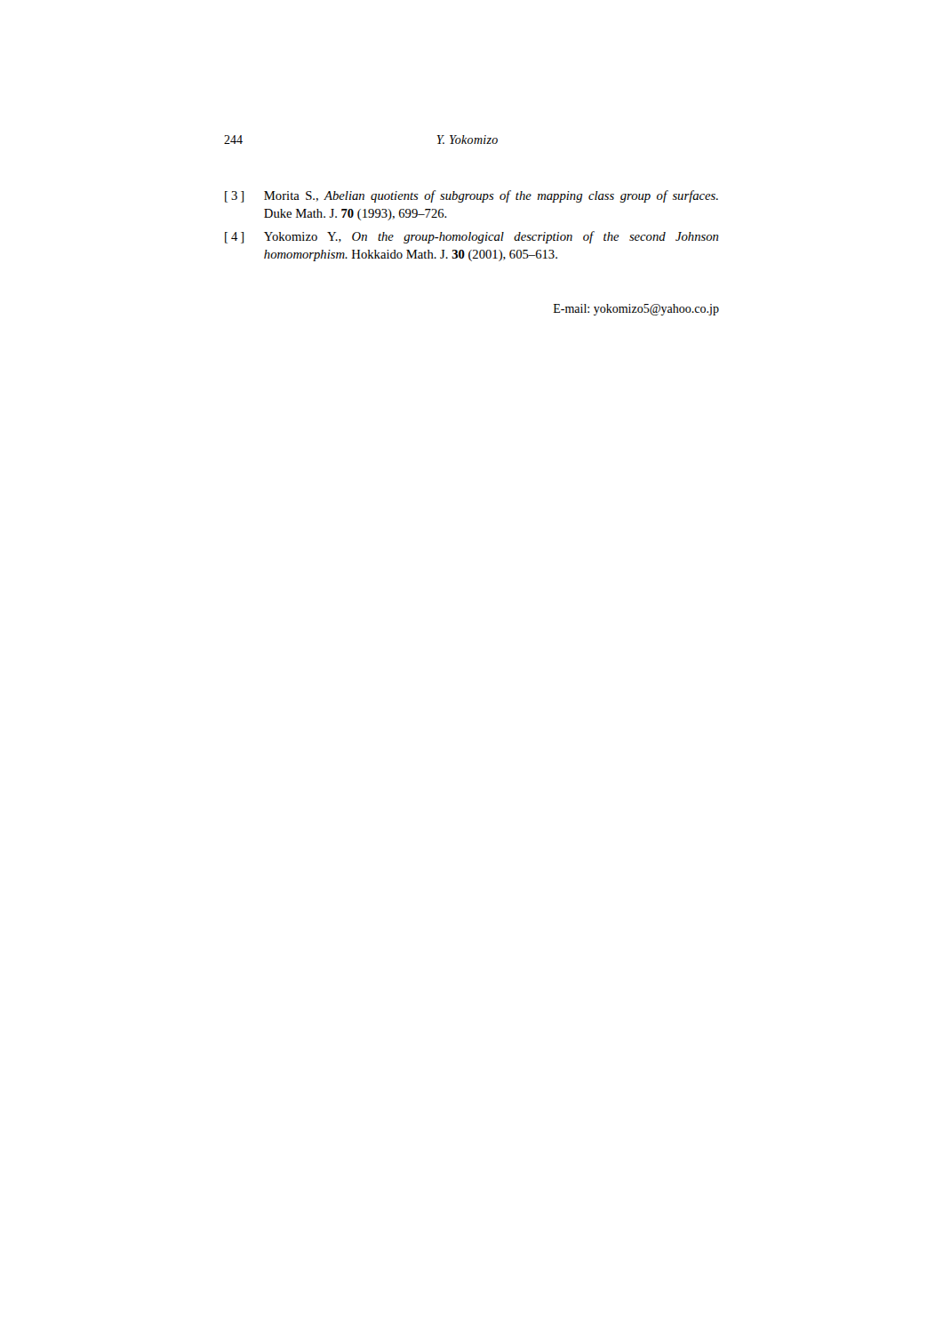244 Y. Yokomizo
[ 3 ] Morita S., Abelian quotients of subgroups of the mapping class group of surfaces. Duke Math. J. 70 (1993), 699–726.
[ 4 ] Yokomizo Y., On the group-homological description of the second Johnson homomorphism. Hokkaido Math. J. 30 (2001), 605–613.
E-mail: yokomizo5@yahoo.co.jp